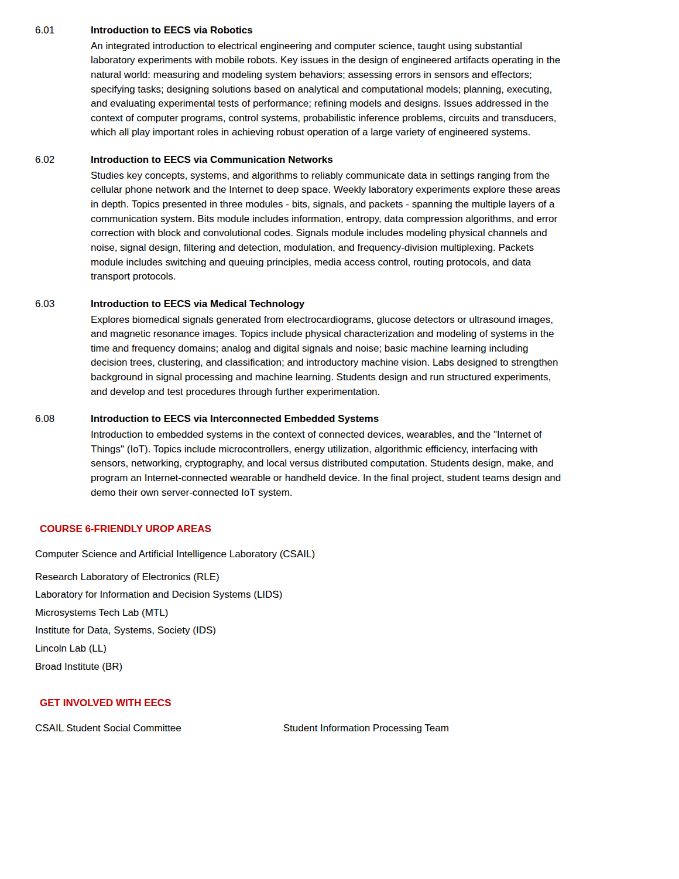6.01
Introduction to EECS via Robotics
An integrated introduction to electrical engineering and computer science, taught using substantial laboratory experiments with mobile robots. Key issues in the design of engineered artifacts operating in the natural world: measuring and modeling system behaviors; assessing errors in sensors and effectors; specifying tasks; designing solutions based on analytical and computational models; planning, executing, and evaluating experimental tests of performance; refining models and designs. Issues addressed in the context of computer programs, control systems, probabilistic inference problems, circuits and transducers, which all play important roles in achieving robust operation of a large variety of engineered systems.
6.02
Introduction to EECS via Communication Networks
Studies key concepts, systems, and algorithms to reliably communicate data in settings ranging from the cellular phone network and the Internet to deep space. Weekly laboratory experiments explore these areas in depth. Topics presented in three modules - bits, signals, and packets - spanning the multiple layers of a communication system. Bits module includes information, entropy, data compression algorithms, and error correction with block and convolutional codes. Signals module includes modeling physical channels and noise, signal design, filtering and detection, modulation, and frequency-division multiplexing. Packets module includes switching and queuing principles, media access control, routing protocols, and data transport protocols.
6.03
Introduction to EECS via Medical Technology
Explores biomedical signals generated from electrocardiograms, glucose detectors or ultrasound images, and magnetic resonance images. Topics include physical characterization and modeling of systems in the time and frequency domains; analog and digital signals and noise; basic machine learning including decision trees, clustering, and classification; and introductory machine vision. Labs designed to strengthen background in signal processing and machine learning. Students design and run structured experiments, and develop and test procedures through further experimentation.
6.08
Introduction to EECS via Interconnected Embedded Systems
Introduction to embedded systems in the context of connected devices, wearables, and the "Internet of Things" (IoT). Topics include microcontrollers, energy utilization, algorithmic efficiency, interfacing with sensors, networking, cryptography, and local versus distributed computation. Students design, make, and program an Internet-connected wearable or handheld device. In the final project, student teams design and demo their own server-connected IoT system.
COURSE 6-FRIENDLY UROP AREAS
Computer Science and Artificial Intelligence Laboratory (CSAIL)
Research Laboratory of Electronics (RLE)
Laboratory for Information and Decision Systems (LIDS)
Microsystems Tech Lab (MTL)
Institute for Data, Systems, Society (IDS)
Lincoln Lab (LL)
Broad Institute (BR)
GET INVOLVED WITH EECS
| CSAIL Student Social Committee | Student Information Processing Team |